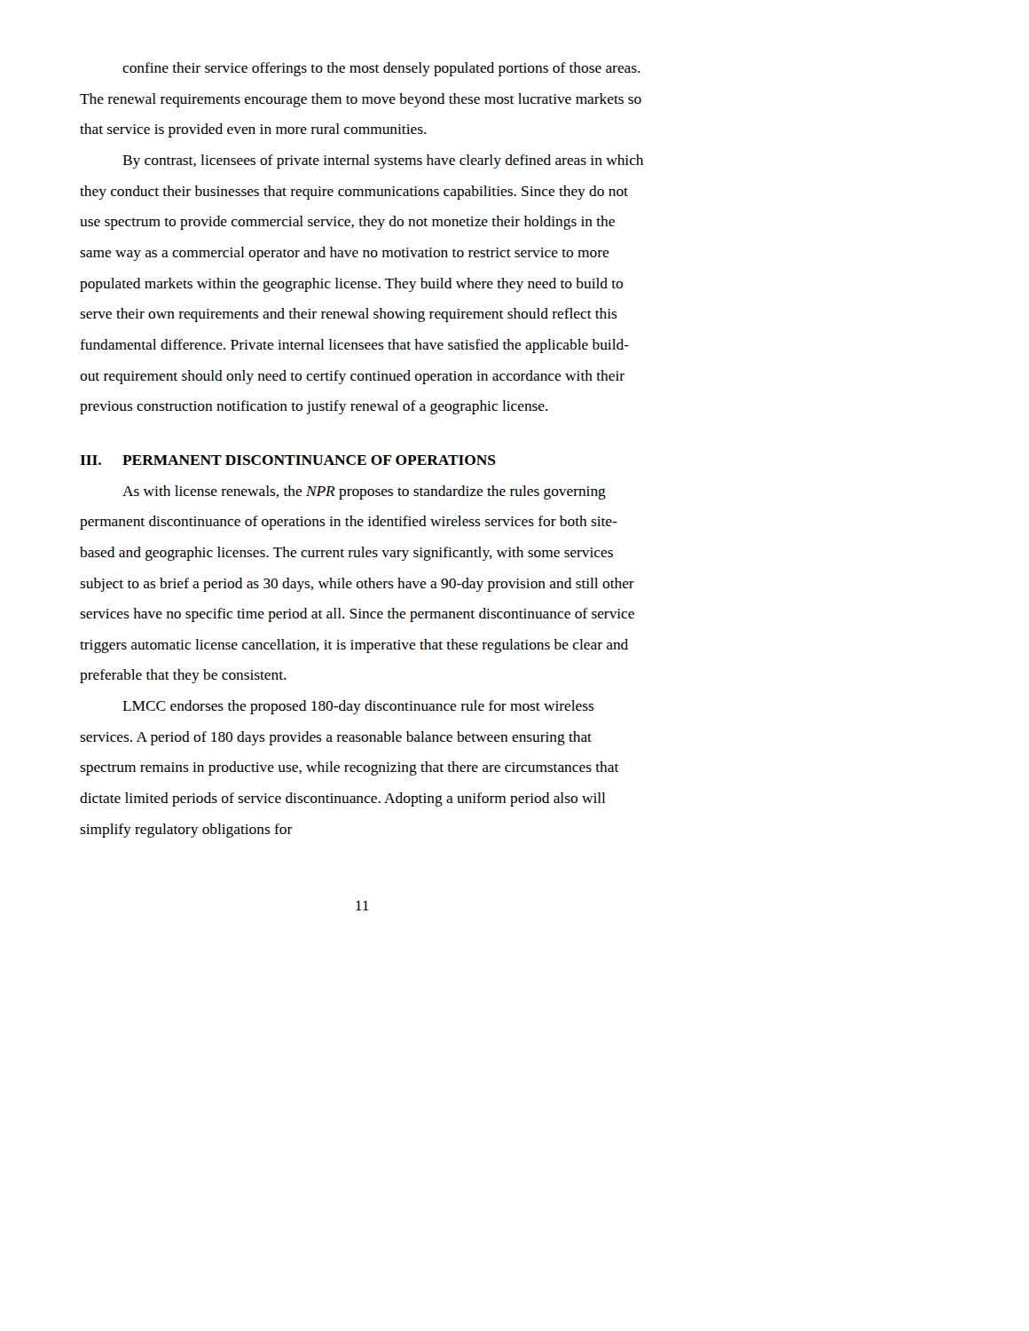confine their service offerings to the most densely populated portions of those areas. The renewal requirements encourage them to move beyond these most lucrative markets so that service is provided even in more rural communities.
By contrast, licensees of private internal systems have clearly defined areas in which they conduct their businesses that require communications capabilities. Since they do not use spectrum to provide commercial service, they do not monetize their holdings in the same way as a commercial operator and have no motivation to restrict service to more populated markets within the geographic license. They build where they need to build to serve their own requirements and their renewal showing requirement should reflect this fundamental difference. Private internal licensees that have satisfied the applicable build-out requirement should only need to certify continued operation in accordance with their previous construction notification to justify renewal of a geographic license.
III. PERMANENT DISCONTINUANCE OF OPERATIONS
As with license renewals, the NPR proposes to standardize the rules governing permanent discontinuance of operations in the identified wireless services for both site-based and geographic licenses. The current rules vary significantly, with some services subject to as brief a period as 30 days, while others have a 90-day provision and still other services have no specific time period at all. Since the permanent discontinuance of service triggers automatic license cancellation, it is imperative that these regulations be clear and preferable that they be consistent.
LMCC endorses the proposed 180-day discontinuance rule for most wireless services. A period of 180 days provides a reasonable balance between ensuring that spectrum remains in productive use, while recognizing that there are circumstances that dictate limited periods of service discontinuance. Adopting a uniform period also will simplify regulatory obligations for
11